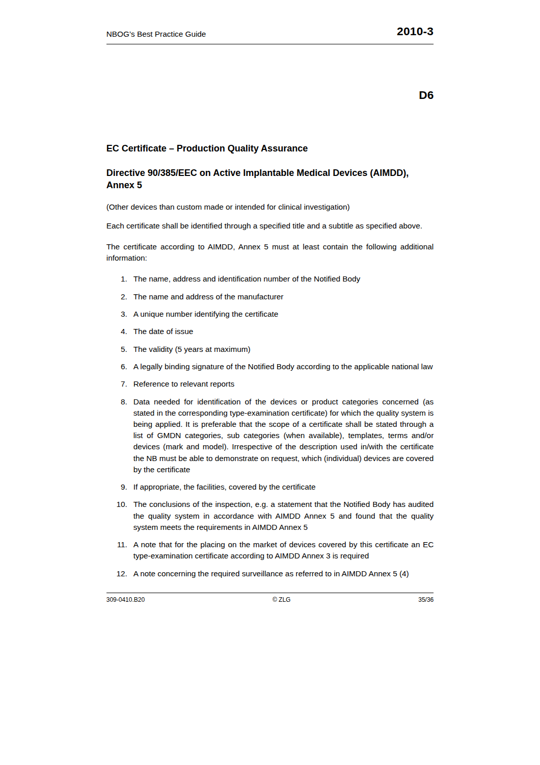NBOG’s Best Practice Guide
2010-3
D6
EC Certificate – Production Quality Assurance
Directive 90/385/EEC on Active Implantable Medical Devices (AIMDD), Annex 5
(Other devices than custom made or intended for clinical investigation)
Each certificate shall be identified through a specified title and a subtitle as specified above.
The certificate according to AIMDD, Annex 5 must at least contain the following additional information:
The name, address and identification number of the Notified Body
The name and address of the manufacturer
A unique number identifying the certificate
The date of issue
The validity (5 years at maximum)
A legally binding signature of the Notified Body according to the applicable national law
Reference to relevant reports
Data needed for identification of the devices or product categories concerned (as stated in the corresponding type-examination certificate) for which the quality system is being applied. It is preferable that the scope of a certificate shall be stated through a list of GMDN categories, sub categories (when available), templates, terms and/or devices (mark and model). Irrespective of the description used in/with the certificate the NB must be able to demonstrate on request, which (individual) devices are covered by the certificate
If appropriate, the facilities, covered by the certificate
The conclusions of the inspection, e.g. a statement that the Notified Body has audited the quality system in accordance with AIMDD Annex 5 and found that the quality system meets the requirements in AIMDD Annex 5
A note that for the placing on the market of devices covered by this certificate an EC type-examination certificate according to AIMDD Annex 3 is required
A note concerning the required surveillance as referred to in AIMDD Annex 5 (4)
309-0410.B20
© ZLG
35/36